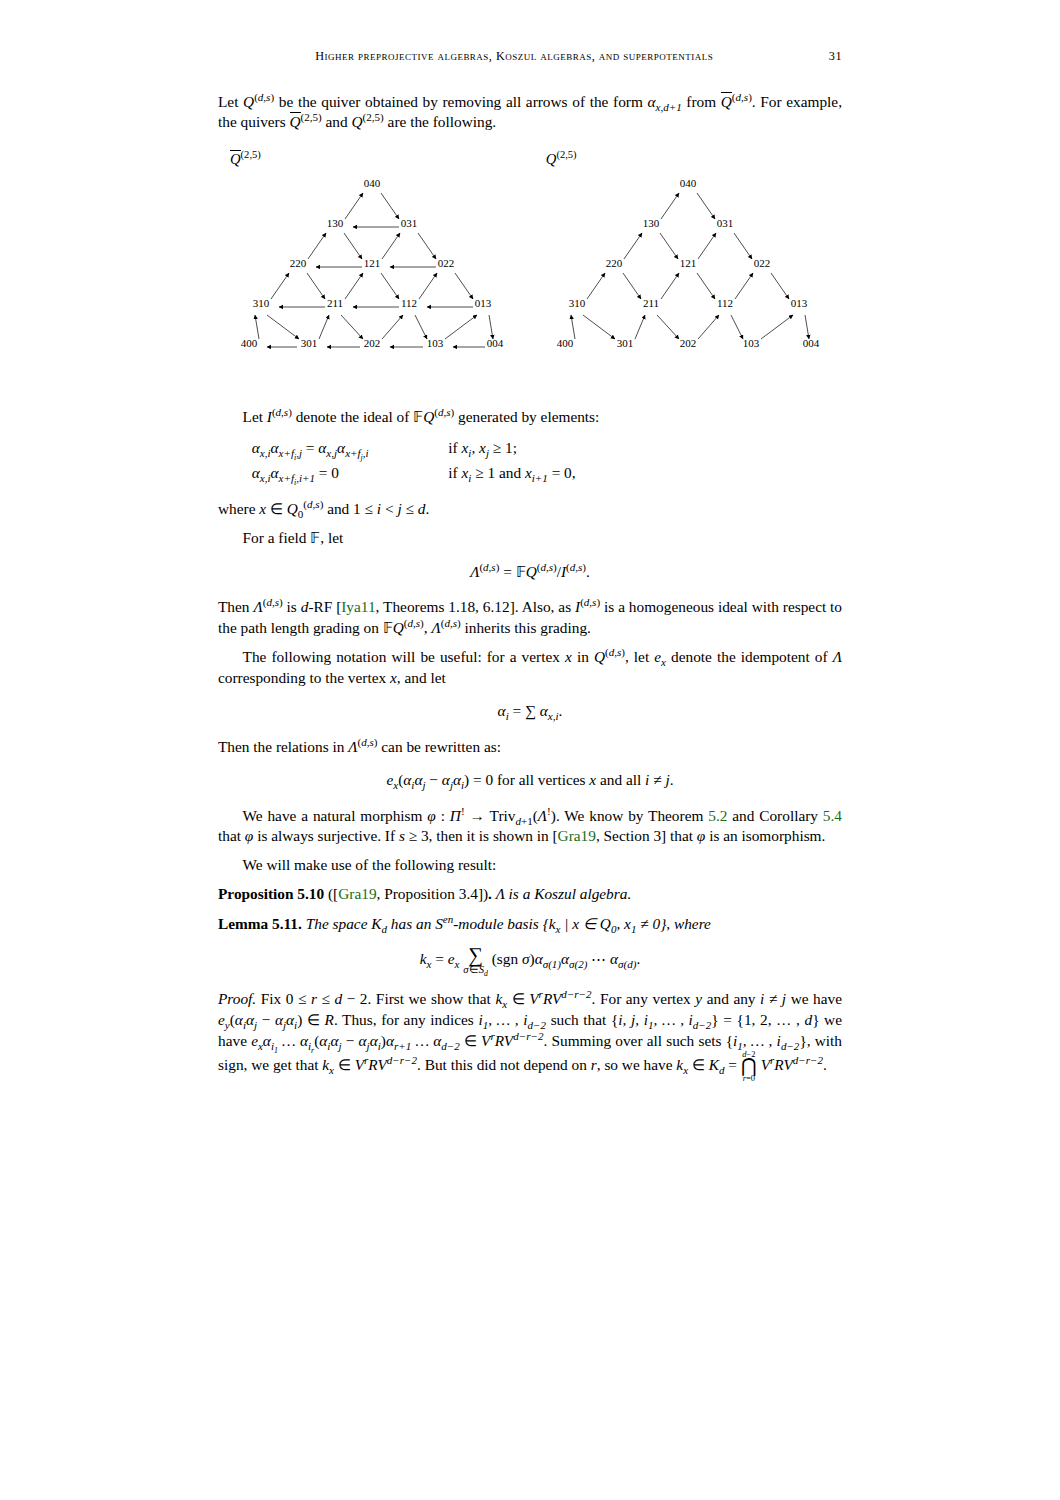Higher preprojective algebras, Koszul algebras, and superpotentials 31
Let Q(d,s) be the quiver obtained by removing all arrows of the form αx,d+1 from Q(d,s). For example, the quivers Q(2,5) and Q(2,5) are the following.
Q(2,5)
040 130 031 220 121 022 310 211 112 013 400 301 202 103 004
Q(2,5)
040 130 031 220 121 022 310 211 112 013 400 301 202 103 004
Let I(d,s) denote the ideal of 𝔽Q(d,s) generated by elements:
| α x,i α x+f i ,j = α x,j α x+f j ,i | if x i , x j ≥ 1; |
| α x,i α x+f i ,i+1 = 0 | if x i ≥ 1 and x i+1 = 0, |
where x ∈ Q0(d,s) and 1 ≤ i < j ≤ d.
For a field 𝔽, let
Λ(d,s) = 𝔽Q(d,s)/I(d,s).
Then Λ(d,s) is d-RF [Iya11, Theorems 1.18, 6.12]. Also, as I(d,s) is a homogeneous ideal with respect to the path length grading on 𝔽Q(d,s), Λ(d,s) inherits this grading.
The following notation will be useful: for a vertex x in Q(d,s), let ex denote the idempotent of Λ corresponding to the vertex x, and let
αi = ∑ αx,i.
Then the relations in Λ(d,s) can be rewritten as:
ex(αiαj − αjαi) = 0 for all vertices x and all i ≠ j.
We have a natural morphism φ : Π! → Trivd+1(Λ!). We know by Theorem 5.2 and Corollary 5.4 that φ is always surjective. If s ≥ 3, then it is shown in [Gra19, Section 3] that φ is an isomorphism.
We will make use of the following result:
Proposition 5.10 ([Gra19, Proposition 3.4]). Λ is a Koszul algebra.
Lemma 5.11. The space Kd has an Sen-module basis {kx | x ∈ Q0, x1 ≠ 0}, where
kx = ex ∑σ∈Sd (sgn σ)ασ(1)ασ(2) ⋯ ασ(d).
Proof. Fix 0 ≤ r ≤ d − 2. First we show that kx ∈ VrRVd−r−2. For any vertex y and any i ≠ j we have ey(αiαj − αjαi) ∈ R. Thus, for any indices i1, … , id−2 such that {i, j, i1, … , id−2} = {1, 2, … , d} we have exαi1 … αir(αiαj − αjαi)αr+1 … αd−2 ∈ VrRVd−r−2. Summing over all such sets {i1, … , id−2}, with sign, we get that kx ∈ VrRVd−r−2. But this did not depend on r, so we have kx ∈ Kd = d−2⋂r=0 VrRVd−r−2.